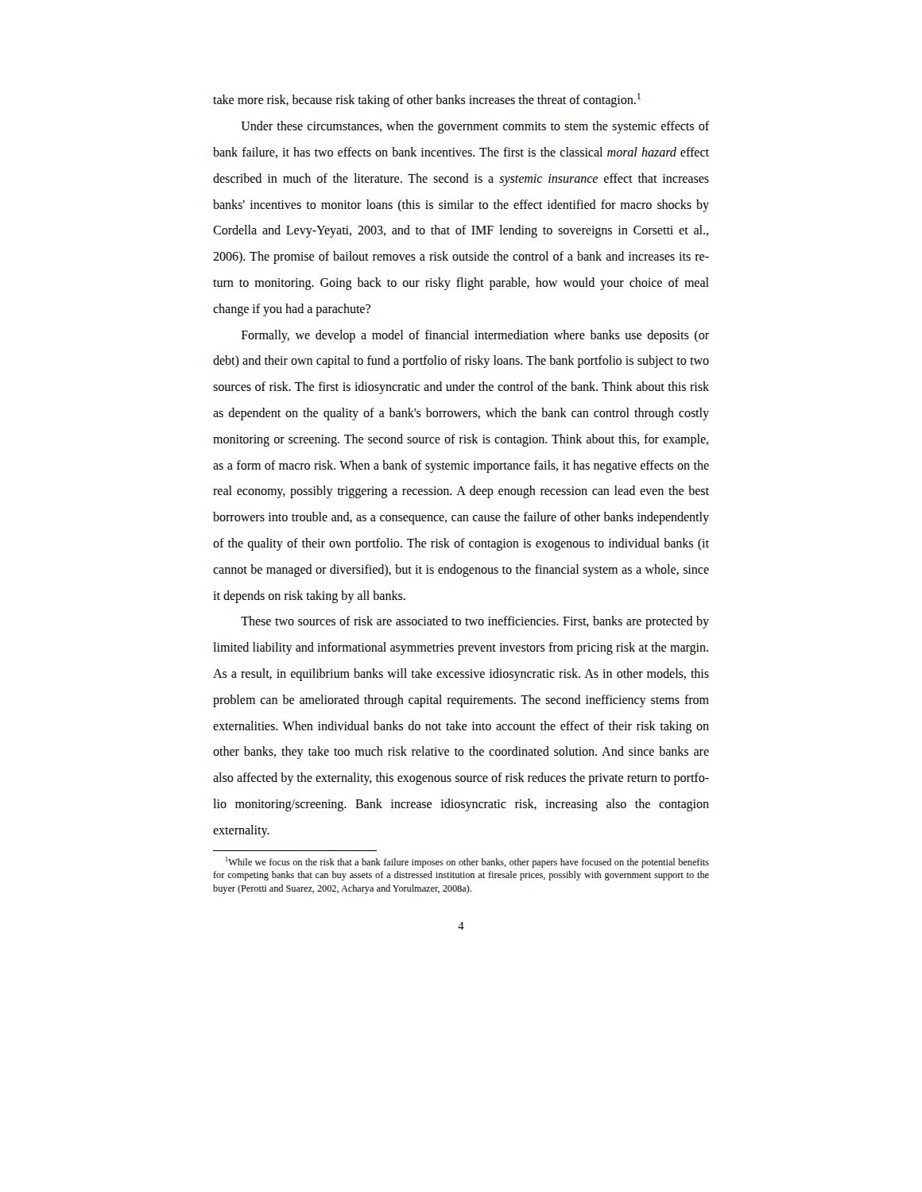take more risk, because risk taking of other banks increases the threat of contagion.1
Under these circumstances, when the government commits to stem the systemic effects of bank failure, it has two effects on bank incentives. The first is the classical moral hazard effect described in much of the literature. The second is a systemic insurance effect that increases banks' incentives to monitor loans (this is similar to the effect identified for macro shocks by Cordella and Levy-Yeyati, 2003, and to that of IMF lending to sovereigns in Corsetti et al., 2006). The promise of bailout removes a risk outside the control of a bank and increases its return to monitoring. Going back to our risky flight parable, how would your choice of meal change if you had a parachute?
Formally, we develop a model of financial intermediation where banks use deposits (or debt) and their own capital to fund a portfolio of risky loans. The bank portfolio is subject to two sources of risk. The first is idiosyncratic and under the control of the bank. Think about this risk as dependent on the quality of a bank's borrowers, which the bank can control through costly monitoring or screening. The second source of risk is contagion. Think about this, for example, as a form of macro risk. When a bank of systemic importance fails, it has negative effects on the real economy, possibly triggering a recession. A deep enough recession can lead even the best borrowers into trouble and, as a consequence, can cause the failure of other banks independently of the quality of their own portfolio. The risk of contagion is exogenous to individual banks (it cannot be managed or diversified), but it is endogenous to the financial system as a whole, since it depends on risk taking by all banks.
These two sources of risk are associated to two inefficiencies. First, banks are protected by limited liability and informational asymmetries prevent investors from pricing risk at the margin. As a result, in equilibrium banks will take excessive idiosyncratic risk. As in other models, this problem can be ameliorated through capital requirements. The second inefficiency stems from externalities. When individual banks do not take into account the effect of their risk taking on other banks, they take too much risk relative to the coordinated solution. And since banks are also affected by the externality, this exogenous source of risk reduces the private return to portfolio monitoring/screening. Bank increase idiosyncratic risk, increasing also the contagion externality.
1While we focus on the risk that a bank failure imposes on other banks, other papers have focused on the potential benefits for competing banks that can buy assets of a distressed institution at firesale prices, possibly with government support to the buyer (Perotti and Suarez, 2002, Acharya and Yorulmazer, 2008a).
4